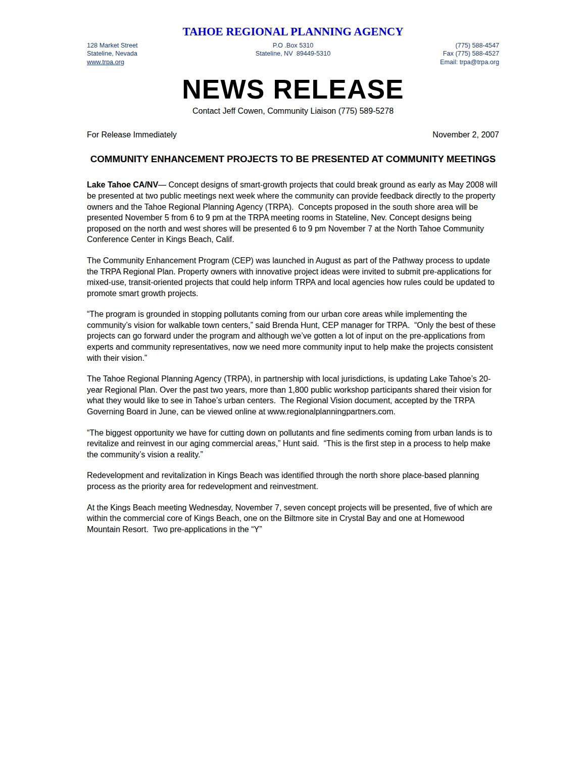TAHOE REGIONAL PLANNING AGENCY
| 128 Market Street Stateline, Nevada www.trpa.org | P.O .Box 5310 Stateline, NV 89449-5310 | (775) 588-4547 Fax (775) 588-4527 Email: trpa@trpa.org |
NEWS RELEASE
Contact Jeff Cowen, Community Liaison (775) 589-5278
| For Release Immediately | November 2, 2007 |
Community Enhancement Projects to be Presented at Community Meetings
Lake Tahoe CA/NV— Concept designs of smart-growth projects that could break ground as early as May 2008 will be presented at two public meetings next week where the community can provide feedback directly to the property owners and the Tahoe Regional Planning Agency (TRPA). Concepts proposed in the south shore area will be presented November 5 from 6 to 9 pm at the TRPA meeting rooms in Stateline, Nev. Concept designs being proposed on the north and west shores will be presented 6 to 9 pm November 7 at the North Tahoe Community Conference Center in Kings Beach, Calif.
The Community Enhancement Program (CEP) was launched in August as part of the Pathway process to update the TRPA Regional Plan. Property owners with innovative project ideas were invited to submit pre-applications for mixed-use, transit-oriented projects that could help inform TRPA and local agencies how rules could be updated to promote smart growth projects.
“The program is grounded in stopping pollutants coming from our urban core areas while implementing the community’s vision for walkable town centers,” said Brenda Hunt, CEP manager for TRPA. “Only the best of these projects can go forward under the program and although we’ve gotten a lot of input on the pre-applications from experts and community representatives, now we need more community input to help make the projects consistent with their vision.”
The Tahoe Regional Planning Agency (TRPA), in partnership with local jurisdictions, is updating Lake Tahoe’s 20-year Regional Plan. Over the past two years, more than 1,800 public workshop participants shared their vision for what they would like to see in Tahoe’s urban centers. The Regional Vision document, accepted by the TRPA Governing Board in June, can be viewed online at www.regionalplanningpartners.com.
“The biggest opportunity we have for cutting down on pollutants and fine sediments coming from urban lands is to revitalize and reinvest in our aging commercial areas,” Hunt said. “This is the first step in a process to help make the community’s vision a reality.”
Redevelopment and revitalization in Kings Beach was identified through the north shore place-based planning process as the priority area for redevelopment and reinvestment.
At the Kings Beach meeting Wednesday, November 7, seven concept projects will be presented, five of which are within the commercial core of Kings Beach, one on the Biltmore site in Crystal Bay and one at Homewood Mountain Resort. Two pre-applications in the “Y”